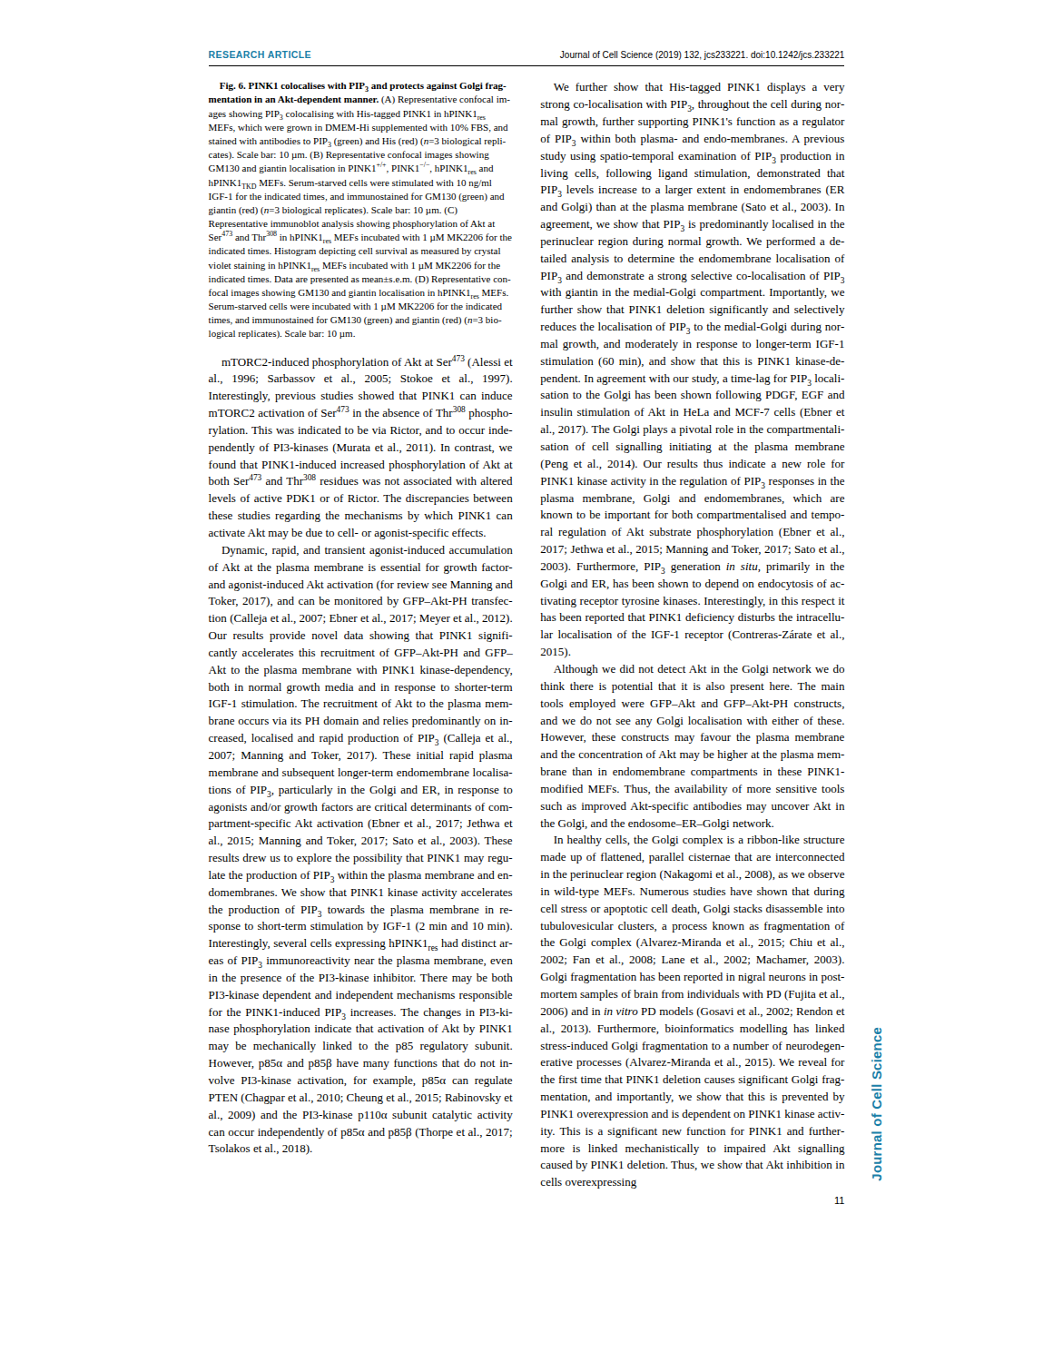RESEARCH ARTICLE
Journal of Cell Science (2019) 132, jcs233221. doi:10.1242/jcs.233221
Fig. 6. PINK1 colocalises with PIP3 and protects against Golgi fragmentation in an Akt-dependent manner. (A) Representative confocal images showing PIP3 colocalising with His-tagged PINK1 in hPINK1res MEFs, which were grown in DMEM-Hi supplemented with 10% FBS, and stained with antibodies to PIP3 (green) and His (red) (n=3 biological replicates). Scale bar: 10 µm. (B) Representative confocal images showing GM130 and giantin localisation in PINK1+/+, PINK1−/−, hPINK1res and hPINK1TKD MEFs. Serum-starved cells were stimulated with 10 ng/ml IGF-1 for the indicated times, and immunostained for GM130 (green) and giantin (red) (n=3 biological replicates). Scale bar: 10 µm. (C) Representative immunoblot analysis showing phosphorylation of Akt at Ser473 and Thr308 in hPINK1res MEFs incubated with 1 µM MK2206 for the indicated times. Histogram depicting cell survival as measured by crystal violet staining in hPINK1res MEFs incubated with 1 µM MK2206 for the indicated times. Data are presented as mean±s.e.m. (D) Representative confocal images showing GM130 and giantin localisation in hPINK1res MEFs. Serum-starved cells were incubated with 1 µM MK2206 for the indicated times, and immunostained for GM130 (green) and giantin (red) (n=3 biological replicates). Scale bar: 10 µm.
mTORC2-induced phosphorylation of Akt at Ser473 (Alessi et al., 1996; Sarbassov et al., 2005; Stokoe et al., 1997). Interestingly, previous studies showed that PINK1 can induce mTORC2 activation of Ser473 in the absence of Thr308 phosphorylation. This was indicated to be via Rictor, and to occur independently of PI3-kinases (Murata et al., 2011). In contrast, we found that PINK1-induced increased phosphorylation of Akt at both Ser473 and Thr308 residues was not associated with altered levels of active PDK1 or of Rictor. The discrepancies between these studies regarding the mechanisms by which PINK1 can activate Akt may be due to cell- or agonist-specific effects.
Dynamic, rapid, and transient agonist-induced accumulation of Akt at the plasma membrane is essential for growth factor- and agonist-induced Akt activation (for review see Manning and Toker, 2017), and can be monitored by GFP–Akt-PH transfection (Calleja et al., 2007; Ebner et al., 2017; Meyer et al., 2012). Our results provide novel data showing that PINK1 significantly accelerates this recruitment of GFP–Akt-PH and GFP–Akt to the plasma membrane with PINK1 kinase-dependency, both in normal growth media and in response to shorter-term IGF-1 stimulation. The recruitment of Akt to the plasma membrane occurs via its PH domain and relies predominantly on increased, localised and rapid production of PIP3 (Calleja et al., 2007; Manning and Toker, 2017). These initial rapid plasma membrane and subsequent longer-term endomembrane localisations of PIP3, particularly in the Golgi and ER, in response to agonists and/or growth factors are critical determinants of compartment-specific Akt activation (Ebner et al., 2017; Jethwa et al., 2015; Manning and Toker, 2017; Sato et al., 2003). These results drew us to explore the possibility that PINK1 may regulate the production of PIP3 within the plasma membrane and endomembranes. We show that PINK1 kinase activity accelerates the production of PIP3 towards the plasma membrane in response to short-term stimulation by IGF-1 (2 min and 10 min). Interestingly, several cells expressing hPINK1res had distinct areas of PIP3 immunoreactivity near the plasma membrane, even in the presence of the PI3-kinase inhibitor. There may be both PI3-kinase dependent and independent mechanisms responsible for the PINK1-induced PIP3 increases. The changes in PI3-kinase phosphorylation indicate that activation of Akt by PINK1 may be mechanically linked to the p85 regulatory subunit. However, p85α and p85β have many functions that do not involve PI3-kinase activation, for example, p85α can regulate PTEN (Chagpar et al., 2010; Cheung et al., 2015; Rabinovsky et al., 2009) and the PI3-kinase p110α subunit catalytic activity can occur independently of p85α and p85β (Thorpe et al., 2017; Tsolakos et al., 2018).
We further show that His-tagged PINK1 displays a very strong co-localisation with PIP3, throughout the cell during normal growth, further supporting PINK1's function as a regulator of PIP3 within both plasma- and endo-membranes. A previous study using spatio-temporal examination of PIP3 production in living cells, following ligand stimulation, demonstrated that PIP3 levels increase to a larger extent in endomembranes (ER and Golgi) than at the plasma membrane (Sato et al., 2003). In agreement, we show that PIP3 is predominantly localised in the perinuclear region during normal growth. We performed a detailed analysis to determine the endomembrane localisation of PIP3 and demonstrate a strong selective co-localisation of PIP3 with giantin in the medial-Golgi compartment. Importantly, we further show that PINK1 deletion significantly and selectively reduces the localisation of PIP3 to the medial-Golgi during normal growth, and moderately in response to longer-term IGF-1 stimulation (60 min), and show that this is PINK1 kinase-dependent. In agreement with our study, a time-lag for PIP3 localisation to the Golgi has been shown following PDGF, EGF and insulin stimulation of Akt in HeLa and MCF-7 cells (Ebner et al., 2017). The Golgi plays a pivotal role in the compartmentalisation of cell signalling initiating at the plasma membrane (Peng et al., 2014). Our results thus indicate a new role for PINK1 kinase activity in the regulation of PIP3 responses in the plasma membrane, Golgi and endomembranes, which are known to be important for both compartmentalised and temporal regulation of Akt substrate phosphorylation (Ebner et al., 2017; Jethwa et al., 2015; Manning and Toker, 2017; Sato et al., 2003). Furthermore, PIP3 generation in situ, primarily in the Golgi and ER, has been shown to depend on endocytosis of activating receptor tyrosine kinases. Interestingly, in this respect it has been reported that PINK1 deficiency disturbs the intracellular localisation of the IGF-1 receptor (Contreras-Zárate et al., 2015).
Although we did not detect Akt in the Golgi network we do think there is potential that it is also present here. The main tools employed were GFP–Akt and GFP–Akt-PH constructs, and we do not see any Golgi localisation with either of these. However, these constructs may favour the plasma membrane and the concentration of Akt may be higher at the plasma membrane than in endomembrane compartments in these PINK1-modified MEFs. Thus, the availability of more sensitive tools such as improved Akt-specific antibodies may uncover Akt in the Golgi, and the endosome–ER–Golgi network.
In healthy cells, the Golgi complex is a ribbon-like structure made up of flattened, parallel cisternae that are interconnected in the perinuclear region (Nakagomi et al., 2008), as we observe in wild-type MEFs. Numerous studies have shown that during cell stress or apoptotic cell death, Golgi stacks disassemble into tubulovesicular clusters, a process known as fragmentation of the Golgi complex (Alvarez-Miranda et al., 2015; Chiu et al., 2002; Fan et al., 2008; Lane et al., 2002; Machamer, 2003). Golgi fragmentation has been reported in nigral neurons in postmortem samples of brain from individuals with PD (Fujita et al., 2006) and in in vitro PD models (Gosavi et al., 2002; Rendon et al., 2013). Furthermore, bioinformatics modelling has linked stress-induced Golgi fragmentation to a number of neurodegenerative processes (Alvarez-Miranda et al., 2015). We reveal for the first time that PINK1 deletion causes significant Golgi fragmentation, and importantly, we show that this is prevented by PINK1 overexpression and is dependent on PINK1 kinase activity. This is a significant new function for PINK1 and furthermore is linked mechanistically to impaired Akt signalling caused by PINK1 deletion. Thus, we show that Akt inhibition in cells overexpressing
Journal of Cell Science
11